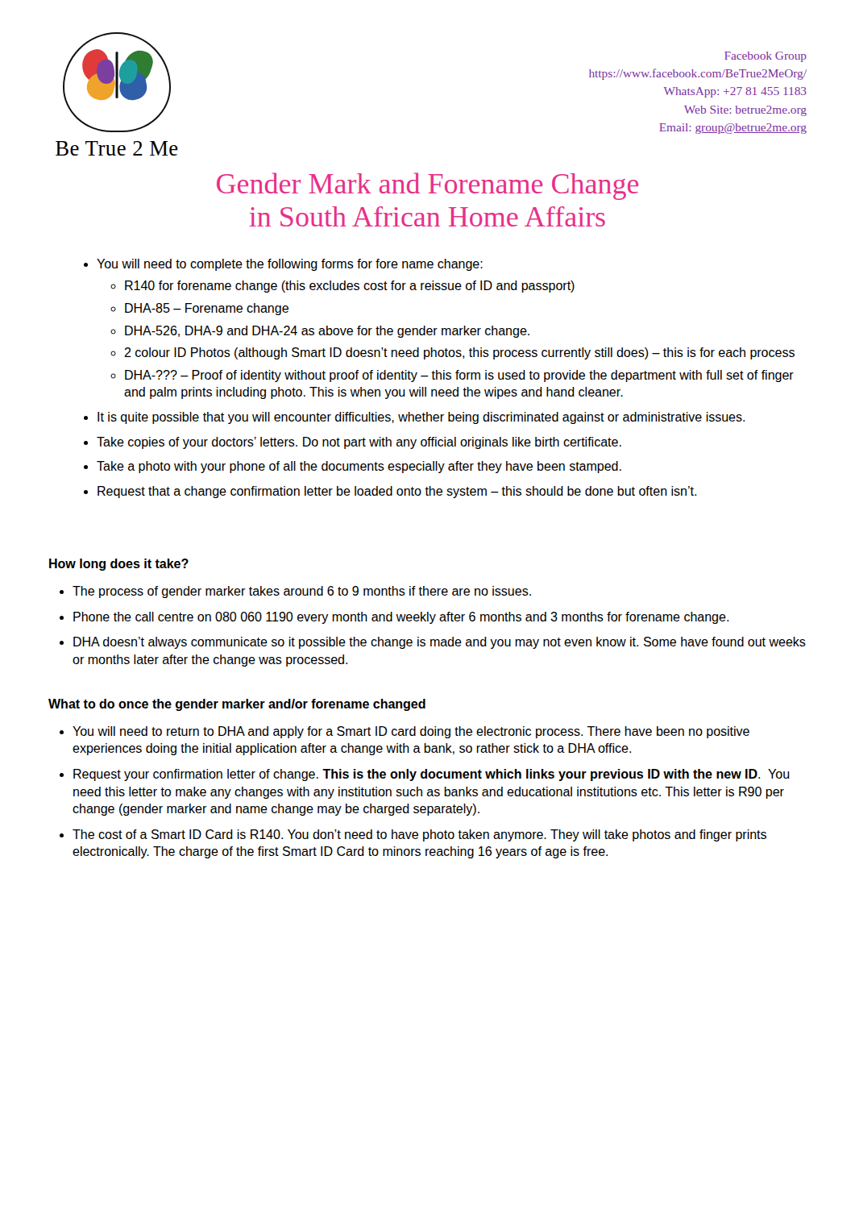Be True 2 Me
Facebook Group
https://www.facebook.com/BeTrue2MeOrg/
WhatsApp: +27 81 455 1183
Web Site: betrue2me.org
Email: group@betrue2me.org
Gender Mark and Forename Change
in South African Home Affairs
You will need to complete the following forms for fore name change:
R140 for forename change (this excludes cost for a reissue of ID and passport)
DHA-85 – Forename change
DHA-526, DHA-9 and DHA-24 as above for the gender marker change.
2 colour ID Photos (although Smart ID doesn’t need photos, this process currently still does) – this is for each process
DHA-??? – Proof of identity without proof of identity – this form is used to provide the department with full set of finger and palm prints including photo. This is when you will need the wipes and hand cleaner.
It is quite possible that you will encounter difficulties, whether being discriminated against or administrative issues.
Take copies of your doctors’ letters. Do not part with any official originals like birth certificate.
Take a photo with your phone of all the documents especially after they have been stamped.
Request that a change confirmation letter be loaded onto the system – this should be done but often isn’t.
How long does it take?
The process of gender marker takes around 6 to 9 months if there are no issues.
Phone the call centre on 080 060 1190 every month and weekly after 6 months and 3 months for forename change.
DHA doesn’t always communicate so it possible the change is made and you may not even know it. Some have found out weeks or months later after the change was processed.
What to do once the gender marker and/or forename changed
You will need to return to DHA and apply for a Smart ID card doing the electronic process. There have been no positive experiences doing the initial application after a change with a bank, so rather stick to a DHA office.
Request your confirmation letter of change. This is the only document which links your previous ID with the new ID. You need this letter to make any changes with any institution such as banks and educational institutions etc. This letter is R90 per change (gender marker and name change may be charged separately).
The cost of a Smart ID Card is R140. You don’t need to have photo taken anymore. They will take photos and finger prints electronically. The charge of the first Smart ID Card to minors reaching 16 years of age is free.